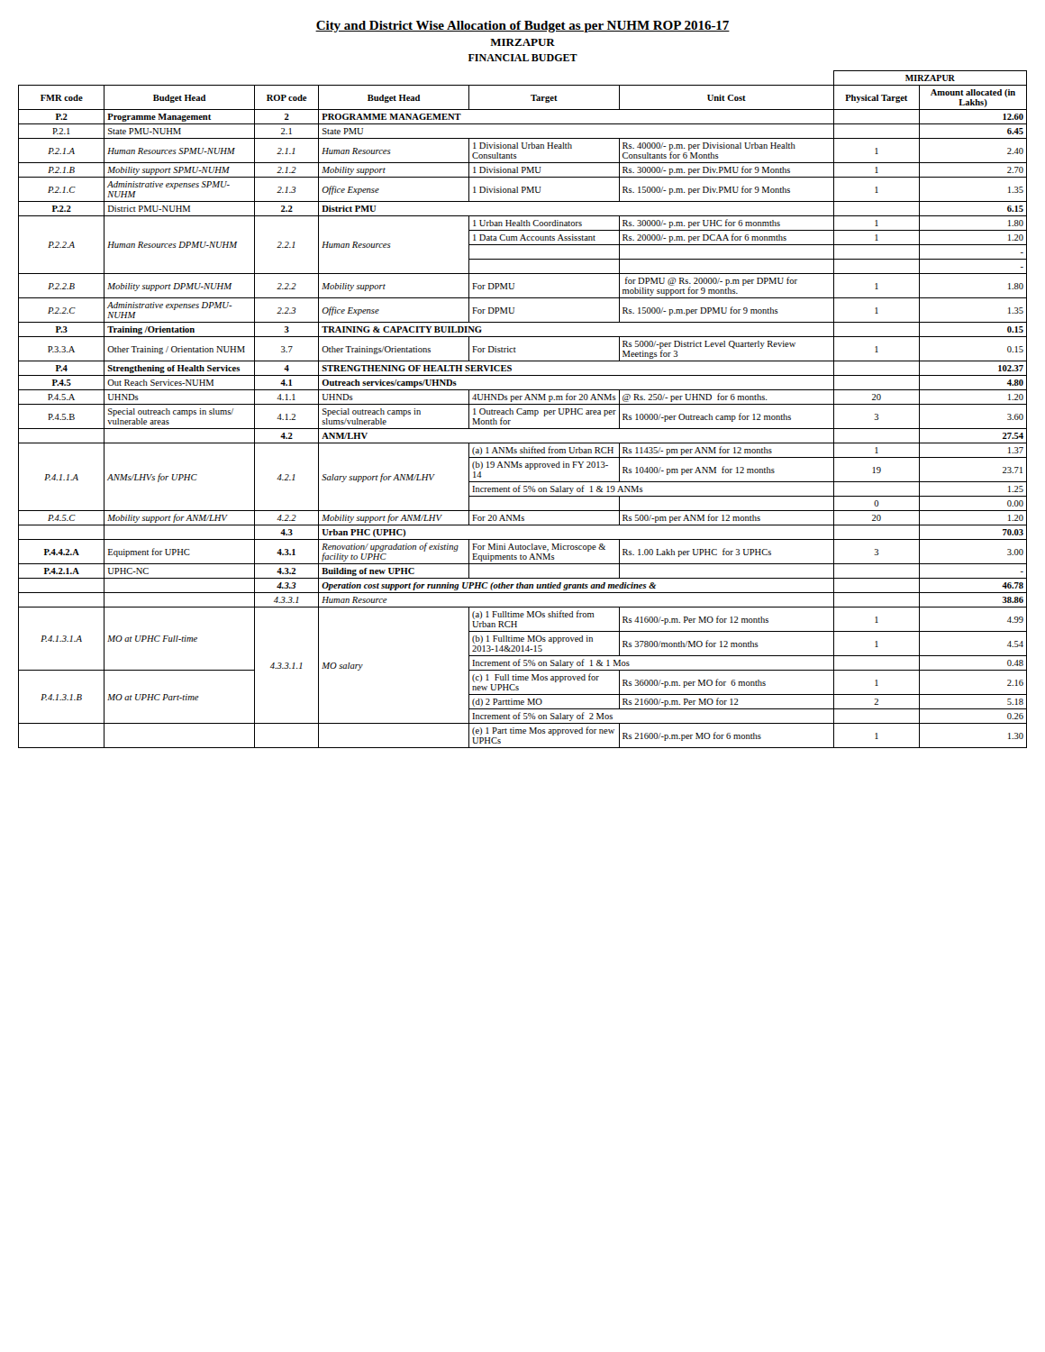City and District Wise Allocation of Budget as per NUHM ROP 2016-17
MIRZAPUR
FINANCIAL BUDGET
| | MIRZAPUR |
| --- | --- |
| FMR code | Budget Head | ROP code | Budget Head | Target | Unit Cost | Physical Target | Amount allocated (in Lakhs) |
| P.2 | Programme Management | 2 | PROGRAMME MANAGEMENT | | 12.60 |
| P.2.1 | State PMU-NUHM | 2.1 | State PMU | | 6.45 |
| P.2.1.A | Human Resources SPMU-NUHM | 2.1.1 | Human Resources | 1 Divisional Urban Health Consultants | Rs. 40000/- p.m. per Divisional Urban Health Consultants for 6 Months | 1 | 2.40 |
| P.2.1.B | Mobility support SPMU-NUHM | 2.1.2 | Mobility support | 1 Divisional PMU | Rs. 30000/- p.m. per Div.PMU for 9 Months | 1 | 2.70 |
| P.2.1.C | Administrative expenses SPMU-NUHM | 2.1.3 | Office Expense | 1 Divisional PMU | Rs. 15000/- p.m. per Div.PMU for 9 Months | 1 | 1.35 |
| P.2.2 | District PMU-NUHM | 2.2 | District PMU | | 6.15 |
| P.2.2.A | Human Resources DPMU-NUHM | 2.2.1 | Human Resources | 1 Urban Health Coordinators | Rs. 30000/- p.m. per UHC for 6 monmths | 1 | 1.80 |
| 1 Data Cum Accounts Assisstant | Rs. 20000/- p.m. per DCAA for 6 monmths | 1 | 1.20 |
| | | | - |
| | | | - |
| P.2.2.B | Mobility support DPMU-NUHM | 2.2.2 | Mobility support | For DPMU | for DPMU @ Rs. 20000/- p.m per DPMU for mobility support for 9 months. | 1 | 1.80 |
| P.2.2.C | Administrative expenses DPMU-NUHM | 2.2.3 | Office Expense | For DPMU | Rs. 15000/- p.m.per DPMU for 9 months | 1 | 1.35 |
| P.3 | Training /Orientation | 3 | TRAINING & CAPACITY BUILDING | | 0.15 |
| P.3.3.A | Other Training / Orientation NUHM | 3.7 | Other Trainings/Orientations | For District | Rs 5000/-per District Level Quarterly Review Meetings for 3 | 1 | 0.15 |
| P.4 | Strengthening of Health Services | 4 | STRENGTHENING OF HEALTH SERVICES | | 102.37 |
| P.4.5 | Out Reach Services-NUHM | 4.1 | Outreach services/camps/UHNDs | | 4.80 |
| P.4.5.A | UHNDs | 4.1.1 | UHNDs | 4UHNDs per ANM p.m for 20 ANMs | @ Rs. 250/- per UHND for 6 months. | 20 | 1.20 |
| P.4.5.B | Special outreach camps in slums/ vulnerable areas | 4.1.2 | Special outreach camps in slums/vulnerable | 1 Outreach Camp per UPHC area per Month for | Rs 10000/-per Outreach camp for 12 months | 3 | 3.60 |
| | | 4.2 | ANM/LHV | | 27.54 |
| P.4.1.1.A | ANMs/LHVs for UPHC | 4.2.1 | Salary support for ANM/LHV | (a) 1 ANMs shifted from Urban RCH | Rs 11435/- pm per ANM for 12 months | 1 | 1.37 |
| (b) 19 ANMs approved in FY 2013-14 | Rs 10400/- pm per ANM for 12 months | 19 | 23.71 |
| Increment of 5% on Salary of 1 & 19 ANMs | | 1.25 |
| | | 0 | 0.00 |
| P.4.5.C | Mobility support for ANM/LHV | 4.2.2 | Mobility support for ANM/LHV | For 20 ANMs | Rs 500/-pm per ANM for 12 months | 20 | 1.20 |
| | | 4.3 | Urban PHC (UPHC) | | 70.03 |
| P.4.4.2.A | Equipment for UPHC | 4.3.1 | Renovation/ upgradation of existing facility to UPHC | For Mini Autoclave, Microscope & Equipments to ANMs | Rs. 1.00 Lakh per UPHC for 3 UPHCs | 3 | 3.00 |
| P.4.2.1.A | UPHC-NC | 4.3.2 | Building of new UPHC | | | | - |
| | | 4.3.3 | Operation cost support for running UPHC (other than untied grants and medicines & | | 46.78 |
| | | 4.3.3.1 | Human Resource | | 38.86 |
| P.4.1.3.1.A | MO at UPHC Full-time | 4.3.3.1.1 | MO salary | (a) 1 Fulltime MOs shifted from Urban RCH | Rs 41600/-p.m. Per MO for 12 months | 1 | 4.99 |
| (b) 1 Fulltime MOs approved in 2013-14&2014-15 | Rs 37800/month/MO for 12 months | 1 | 4.54 |
| Increment of 5% on Salary of 1 & 1 Mos | | 0.48 |
| P.4.1.3.1.B | MO at UPHC Part-time | (c) 1 Full time Mos approved for new UPHCs | Rs 36000/-p.m. per MO for 6 months | 1 | 2.16 |
| (d) 2 Parttime MO | Rs 21600/-p.m. Per MO for 12 | 2 | 5.18 |
| Increment of 5% on Salary of 2 Mos | | 0.26 |
| | | | | (e) 1 Part time Mos approved for new UPHCs | Rs 21600/-p.m.per MO for 6 months | 1 | 1.30 |